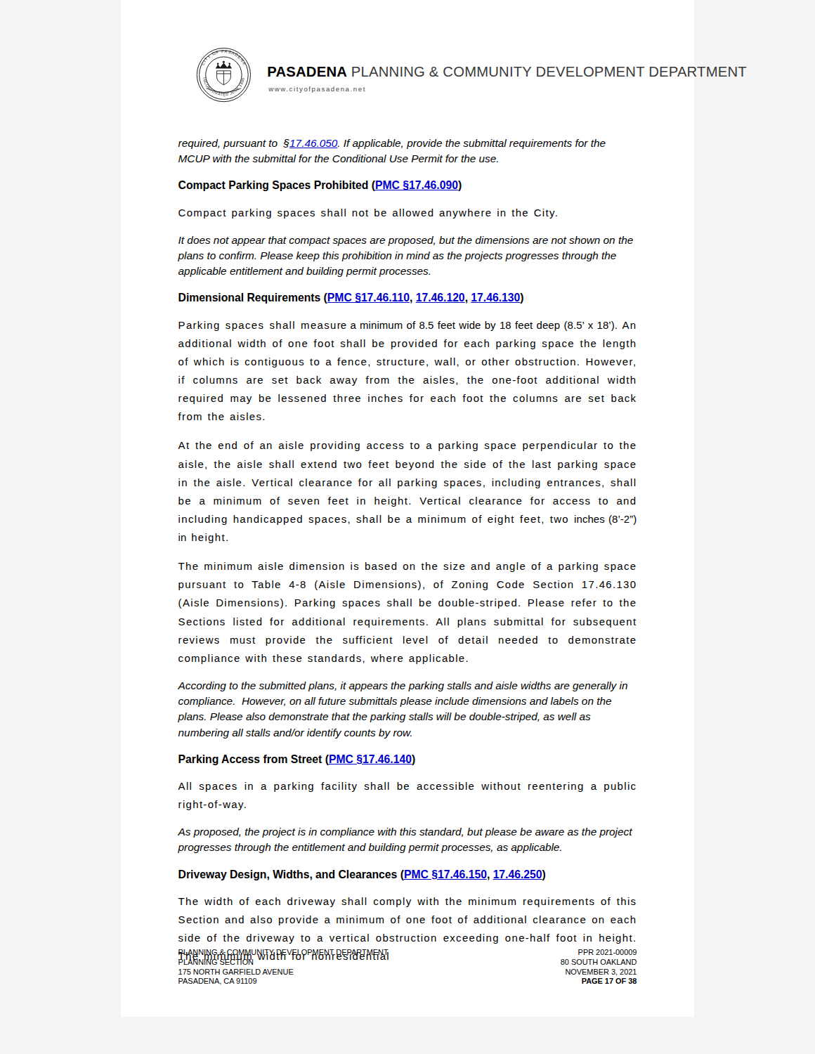CITY OF PASADENA INCORPORATED JUNE 1886
PASADENA PLANNING & COMMUNITY DEVELOPMENT DEPARTMENT
www.cityofpasadena.net
required, pursuant to §17.46.050. If applicable, provide the submittal requirements for the MCUP with the submittal for the Conditional Use Permit for the use.
Compact Parking Spaces Prohibited (PMC §17.46.090)
Compact parking spaces shall not be allowed anywhere in the City.
It does not appear that compact spaces are proposed, but the dimensions are not shown on the plans to confirm. Please keep this prohibition in mind as the projects progresses through the applicable entitlement and building permit processes.
Dimensional Requirements (PMC §17.46.110, 17.46.120, 17.46.130)
Parking spaces shall measu re a minimum of 8.5 feet wide by 18 feet deep (8.5’ x 18’). An additional width of one foot shall be provided for each parking space the length of which is contiguous to a fence, structure, wall, or other obstruction. However, if columns are set back away from the aisles, the one-foot additional width required may be lessened three inches for each foot the columns are set back from the aisles.
At the end of an aisle providing access to a parking space perpendicular to the aisle, the aisle shall extend two feet beyond the side of the last parking space in the aisle. Vertical clearance for all parking spaces, including entrances, shall be a minimum of seven feet in height. Vertical clearance for access to and including handicapped spaces, shall be a minimum of eight feet, two inches (8’-2”) in height.
The minimum aisle dimension is based on the size and angle of a parking space pursuant to Table 4-8 (Aisle Dimensions), of Zoning Code Section 17.46.130 (Aisle Dimensions). Parking spaces shall be double-striped. Please refer to the Sections listed for additional requirements. All plans submittal for subsequent reviews must provide the sufficient level of detail needed to demonstrate compliance with these standards, where applicable.
According to the submitted plans, it appears the parking stalls and aisle widths are generally in compliance. However, on all future submittals please include dimensions and labels on the plans. Please also demonstrate that the parking stalls will be double-striped, as well as numbering all stalls and/or identify counts by row.
Parking Access from Street (PMC §17.46.140)
All spaces in a parking facility shall be accessible without reentering a public right-of-way.
As proposed, the project is in compliance with this standard, but please be aware as the project progresses through the entitlement and building permit processes, as applicable.
Driveway Design, Widths, and Clearances (PMC §17.46.150, 17.46.250)
The width of each driveway shall comply with the minimum requirements of this Section and also provide a minimum of one foot of additional clearance on each side of the driveway to a vertical obstruction exceeding one-half foot in height. The minimum width for nonresidential
PLANNING & COMMUNITY DEVELOPMENT DEPARTMENT
PLANNING SECTION
175 NORTH GARFIELD AVENUE
PASADENA, CA 91109
PPR 2021-00009
80 SOUTH OAKLAND
NOVEMBER 3, 2021
PAGE 17 OF 38